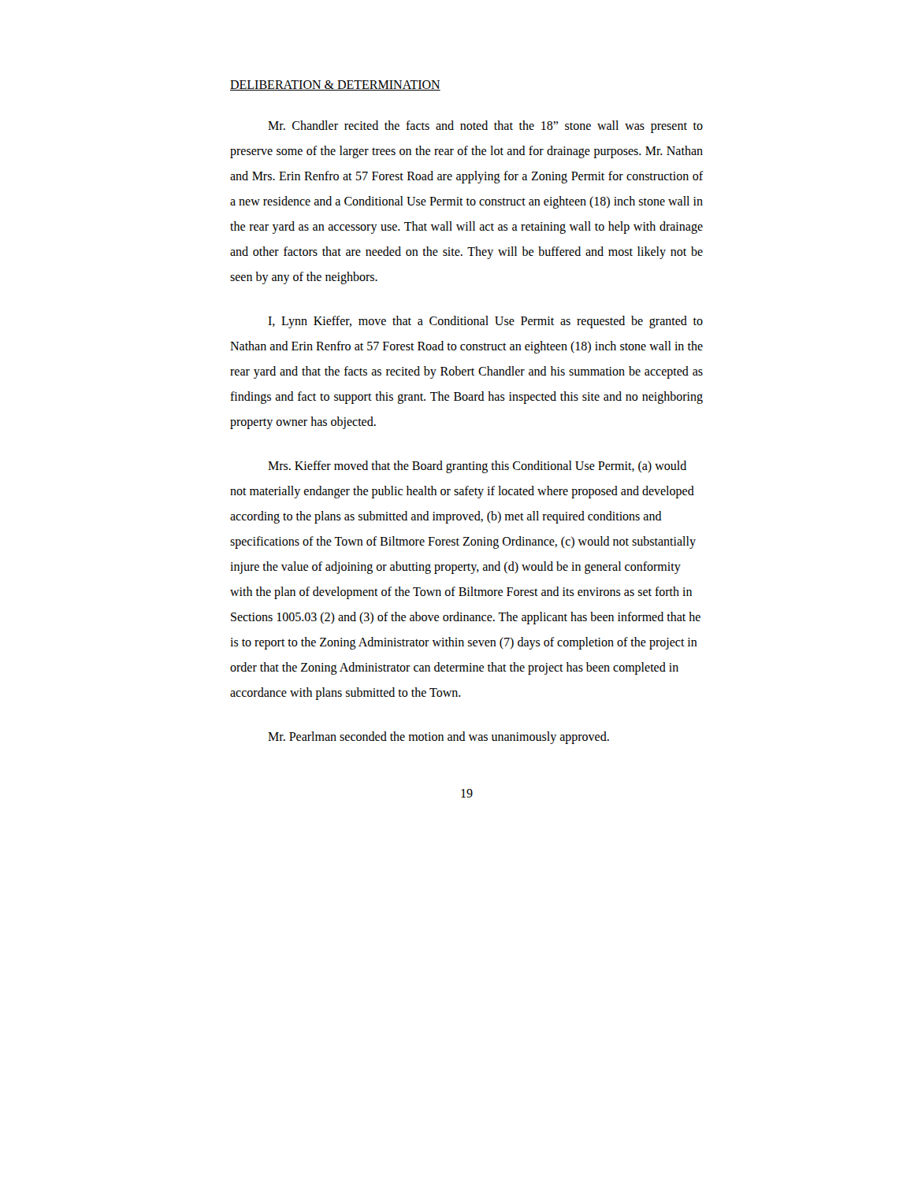DELIBERATION & DETERMINATION
Mr. Chandler recited the facts and noted that the 18” stone wall was present to preserve some of the larger trees on the rear of the lot and for drainage purposes. Mr. Nathan and Mrs. Erin Renfro at 57 Forest Road are applying for a Zoning Permit for construction of a new residence and a Conditional Use Permit to construct an eighteen (18) inch stone wall in the rear yard as an accessory use. That wall will act as a retaining wall to help with drainage and other factors that are needed on the site. They will be buffered and most likely not be seen by any of the neighbors.
I, Lynn Kieffer, move that a Conditional Use Permit as requested be granted to Nathan and Erin Renfro at 57 Forest Road to construct an eighteen (18) inch stone wall in the rear yard and that the facts as recited by Robert Chandler and his summation be accepted as findings and fact to support this grant. The Board has inspected this site and no neighboring property owner has objected.
Mrs. Kieffer moved that the Board granting this Conditional Use Permit, (a) would not materially endanger the public health or safety if located where proposed and developed according to the plans as submitted and improved, (b) met all required conditions and specifications of the Town of Biltmore Forest Zoning Ordinance, (c) would not substantially injure the value of adjoining or abutting property, and (d) would be in general conformity with the plan of development of the Town of Biltmore Forest and its environs as set forth in Sections 1005.03 (2) and (3) of the above ordinance. The applicant has been informed that he is to report to the Zoning Administrator within seven (7) days of completion of the project in order that the Zoning Administrator can determine that the project has been completed in accordance with plans submitted to the Town.
Mr. Pearlman seconded the motion and was unanimously approved.
19